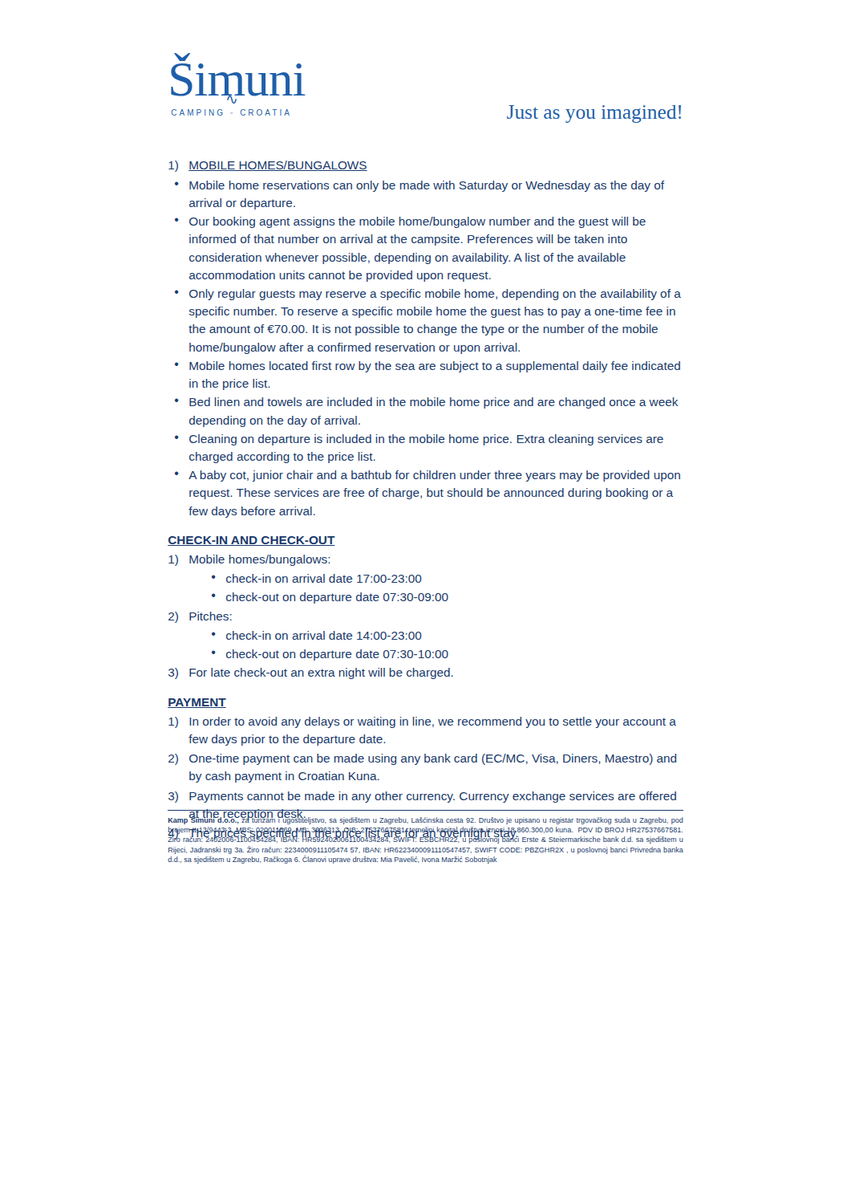Šimuni ∿ CAMPING ◦ CROATIA
Just as you imagined!
MOBILE HOMES/BUNGALOWS
Mobile home reservations can only be made with Saturday or Wednesday as the day of arrival or departure.
Our booking agent assigns the mobile home/bungalow number and the guest will be informed of that number on arrival at the campsite. Preferences will be taken into consideration whenever possible, depending on availability. A list of the available accommodation units cannot be provided upon request.
Only regular guests may reserve a specific mobile home, depending on the availability of a specific number. To reserve a specific mobile home the guest has to pay a one-time fee in the amount of €70.00. It is not possible to change the type or the number of the mobile home/bungalow after a confirmed reservation or upon arrival.
Mobile homes located first row by the sea are subject to a supplemental daily fee indicated in the price list.
Bed linen and towels are included in the mobile home price and are changed once a week depending on the day of arrival.
Cleaning on departure is included in the mobile home price. Extra cleaning services are charged according to the price list.
A baby cot, junior chair and a bathtub for children under three years may be provided upon request. These services are free of charge, but should be announced during booking or a few days before arrival.
CHECK-IN AND CHECK-OUT
Mobile homes/bungalows:
check-in on arrival date 17:00-23:00
check-out on departure date 07:30-09:00
Pitches:
check-in on arrival date 14:00-23:00
check-out on departure date 07:30-10:00
For late check-out an extra night will be charged.
PAYMENT
In order to avoid any delays or waiting in line, we recommend you to settle your account a few days prior to the departure date.
One-time payment can be made using any bank card (EC/MC, Visa, Diners, Maestro) and by cash payment in Croatian Kuna.
Payments cannot be made in any other currency. Currency exchange services are offered at the reception desk.
The prices specified in the price list are for an overnight stay.
Kamp Šimuni d.o.o., za turizam i ugostiteljstvo, sa sjedištem u Zagrebu, Lašćinska cesta 92. Društvo je upisano u registar trgovačkog suda u Zagrebu, pod brojem tt-13/9443-3, MBS: 020011369, MB: 3636313, OIB: 27537667581, temeljni kapital društva iznosi 18.860.300,00 kuna. PDV ID BROJ HR27537667581. Žiro račun: 2402006-1100434284, IBAN: HR5924020061100434284, SWIFT: ESBCHR22, u poslovnoj banci Erste & Steiermarkische bank d.d. sa sjedištem u Rijeci, Jadranski trg 3a. Žiro račun: 2234000911105474 57, IBAN: HR6223400091110547457, SWIFT CODE: PBZGHR2X , u poslovnoj banci Privredna banka d.d., sa sjedištem u Zagrebu, Račkoga 6. Članovi uprave društva: Mia Pavelić, Ivona Maržić Sobotnjak